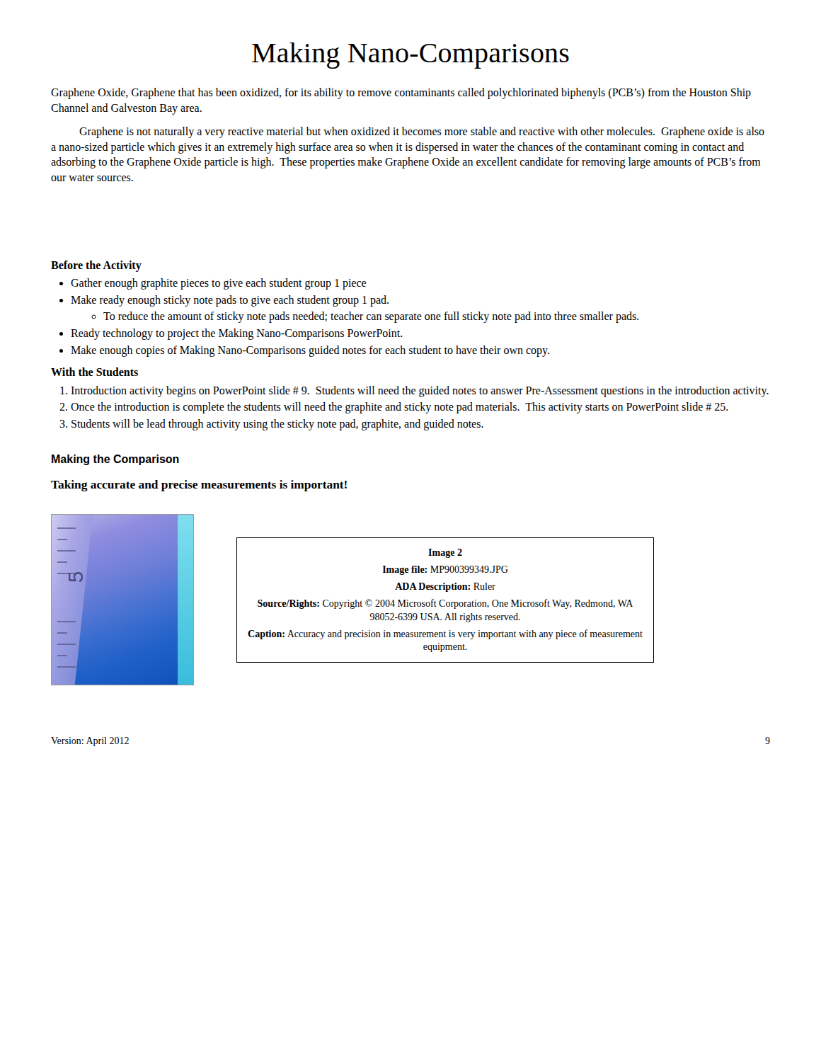Making Nano-Comparisons
Graphene Oxide, Graphene that has been oxidized, for its ability to remove contaminants called polychlorinated biphenyls (PCB’s) from the Houston Ship Channel and Galveston Bay area.
Graphene is not naturally a very reactive material but when oxidized it becomes more stable and reactive with other molecules. Graphene oxide is also a nano-sized particle which gives it an extremely high surface area so when it is dispersed in water the chances of the contaminant coming in contact and adsorbing to the Graphene Oxide particle is high. These properties make Graphene Oxide an excellent candidate for removing large amounts of PCB’s from our water sources.
Before the Activity
Gather enough graphite pieces to give each student group 1 piece
Make ready enough sticky note pads to give each student group 1 pad.
To reduce the amount of sticky note pads needed; teacher can separate one full sticky note pad into three smaller pads.
Ready technology to project the Making Nano-Comparisons PowerPoint.
Make enough copies of Making Nano-Comparisons guided notes for each student to have their own copy.
With the Students
Introduction activity begins on PowerPoint slide # 9. Students will need the guided notes to answer Pre-Assessment questions in the introduction activity.
Once the introduction is complete the students will need the graphite and sticky note pad materials. This activity starts on PowerPoint slide # 25.
Students will be lead through activity using the sticky note pad, graphite, and guided notes.
Making the Comparison
Taking accurate and precise measurements is important!
5
Image 2
Image file: MP900399349.JPG
ADA Description: Ruler
Source/Rights: Copyright © 2004 Microsoft Corporation, One Microsoft Way, Redmond, WA 98052-6399 USA. All rights reserved.
Caption: Accuracy and precision in measurement is very important with any piece of measurement equipment.
Version: April 2012 9